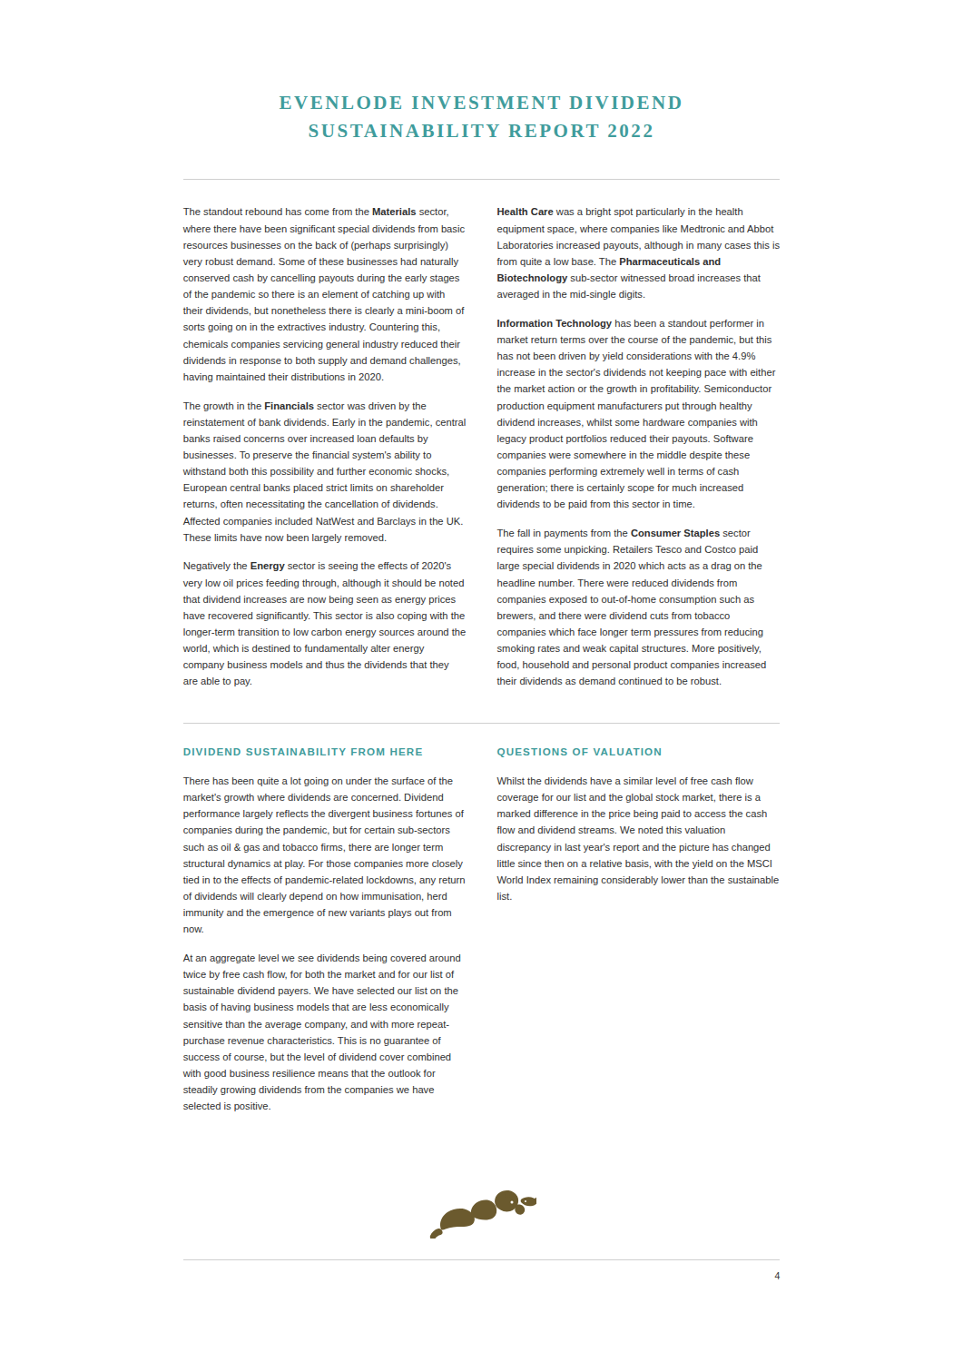Evenlode Investment Dividend
Sustainability Report 2022
The standout rebound has come from the Materials sector, where there have been significant special dividends from basic resources businesses on the back of (perhaps surprisingly) very robust demand. Some of these businesses had naturally conserved cash by cancelling payouts during the early stages of the pandemic so there is an element of catching up with their dividends, but nonetheless there is clearly a mini-boom of sorts going on in the extractives industry. Countering this, chemicals companies servicing general industry reduced their dividends in response to both supply and demand challenges, having maintained their distributions in 2020.
The growth in the Financials sector was driven by the reinstatement of bank dividends. Early in the pandemic, central banks raised concerns over increased loan defaults by businesses. To preserve the financial system's ability to withstand both this possibility and further economic shocks, European central banks placed strict limits on shareholder returns, often necessitating the cancellation of dividends. Affected companies included NatWest and Barclays in the UK. These limits have now been largely removed.
Negatively the Energy sector is seeing the effects of 2020's very low oil prices feeding through, although it should be noted that dividend increases are now being seen as energy prices have recovered significantly. This sector is also coping with the longer-term transition to low carbon energy sources around the world, which is destined to fundamentally alter energy company business models and thus the dividends that they are able to pay.
Health Care was a bright spot particularly in the health equipment space, where companies like Medtronic and Abbot Laboratories increased payouts, although in many cases this is from quite a low base. The Pharmaceuticals and Biotechnology sub-sector witnessed broad increases that averaged in the mid-single digits.
Information Technology has been a standout performer in market return terms over the course of the pandemic, but this has not been driven by yield considerations with the 4.9% increase in the sector's dividends not keeping pace with either the market action or the growth in profitability. Semiconductor production equipment manufacturers put through healthy dividend increases, whilst some hardware companies with legacy product portfolios reduced their payouts. Software companies were somewhere in the middle despite these companies performing extremely well in terms of cash generation; there is certainly scope for much increased dividends to be paid from this sector in time.
The fall in payments from the Consumer Staples sector requires some unpicking. Retailers Tesco and Costco paid large special dividends in 2020 which acts as a drag on the headline number. There were reduced dividends from companies exposed to out-of-home consumption such as brewers, and there were dividend cuts from tobacco companies which face longer term pressures from reducing smoking rates and weak capital structures. More positively, food, household and personal product companies increased their dividends as demand continued to be robust.
Dividend Sustainability From Here
There has been quite a lot going on under the surface of the market's growth where dividends are concerned. Dividend performance largely reflects the divergent business fortunes of companies during the pandemic, but for certain sub-sectors such as oil & gas and tobacco firms, there are longer term structural dynamics at play. For those companies more closely tied in to the effects of pandemic-related lockdowns, any return of dividends will clearly depend on how immunisation, herd immunity and the emergence of new variants plays out from now.
At an aggregate level we see dividends being covered around twice by free cash flow, for both the market and for our list of sustainable dividend payers. We have selected our list on the basis of having business models that are less economically sensitive than the average company, and with more repeat-purchase revenue characteristics. This is no guarantee of success of course, but the level of dividend cover combined with good business resilience means that the outlook for steadily growing dividends from the companies we have selected is positive.
Questions of Valuation
Whilst the dividends have a similar level of free cash flow coverage for our list and the global stock market, there is a marked difference in the price being paid to access the cash flow and dividend streams. We noted this valuation discrepancy in last year's report and the picture has changed little since then on a relative basis, with the yield on the MSCI World Index remaining considerably lower than the sustainable list.
4